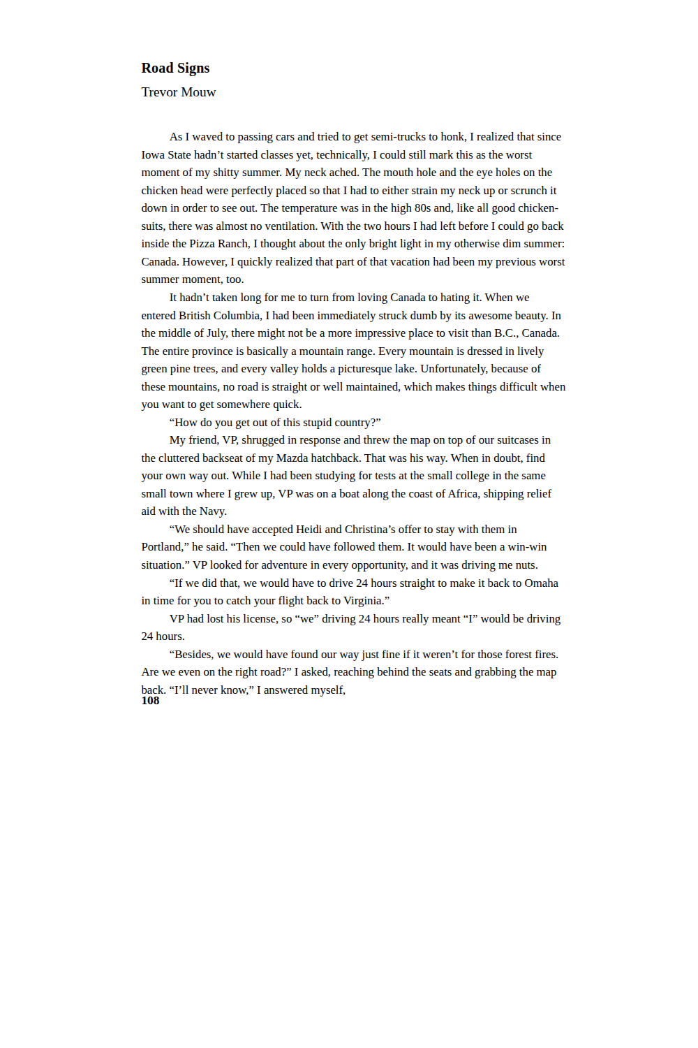Road Signs
Trevor Mouw
As I waved to passing cars and tried to get semi-trucks to honk, I realized that since Iowa State hadn’t started classes yet, technically, I could still mark this as the worst moment of my shitty summer. My neck ached. The mouth hole and the eye holes on the chicken head were perfectly placed so that I had to either strain my neck up or scrunch it down in order to see out. The temperature was in the high 80s and, like all good chicken-suits, there was almost no ventilation. With the two hours I had left before I could go back inside the Pizza Ranch, I thought about the only bright light in my otherwise dim summer: Canada. However, I quickly realized that part of that vacation had been my previous worst summer moment, too.
It hadn’t taken long for me to turn from loving Canada to hating it. When we entered British Columbia, I had been immediately struck dumb by its awesome beauty. In the middle of July, there might not be a more impressive place to visit than B.C., Canada. The entire province is basically a mountain range. Every mountain is dressed in lively green pine trees, and every valley holds a picturesque lake. Unfortunately, because of these mountains, no road is straight or well maintained, which makes things difficult when you want to get somewhere quick.
“How do you get out of this stupid country?”
My friend, VP, shrugged in response and threw the map on top of our suitcases in the cluttered backseat of my Mazda hatchback. That was his way. When in doubt, find your own way out. While I had been studying for tests at the small college in the same small town where I grew up, VP was on a boat along the coast of Africa, shipping relief aid with the Navy.
“We should have accepted Heidi and Christina’s offer to stay with them in Portland,” he said. “Then we could have followed them. It would have been a win-win situation.” VP looked for adventure in every opportunity, and it was driving me nuts.
“If we did that, we would have to drive 24 hours straight to make it back to Omaha in time for you to catch your flight back to Virginia.”
VP had lost his license, so “we” driving 24 hours really meant “I” would be driving 24 hours.
“Besides, we would have found our way just fine if it weren’t for those forest fires. Are we even on the right road?” I asked, reaching behind the seats and grabbing the map back. “I’ll never know,” I answered myself,
108